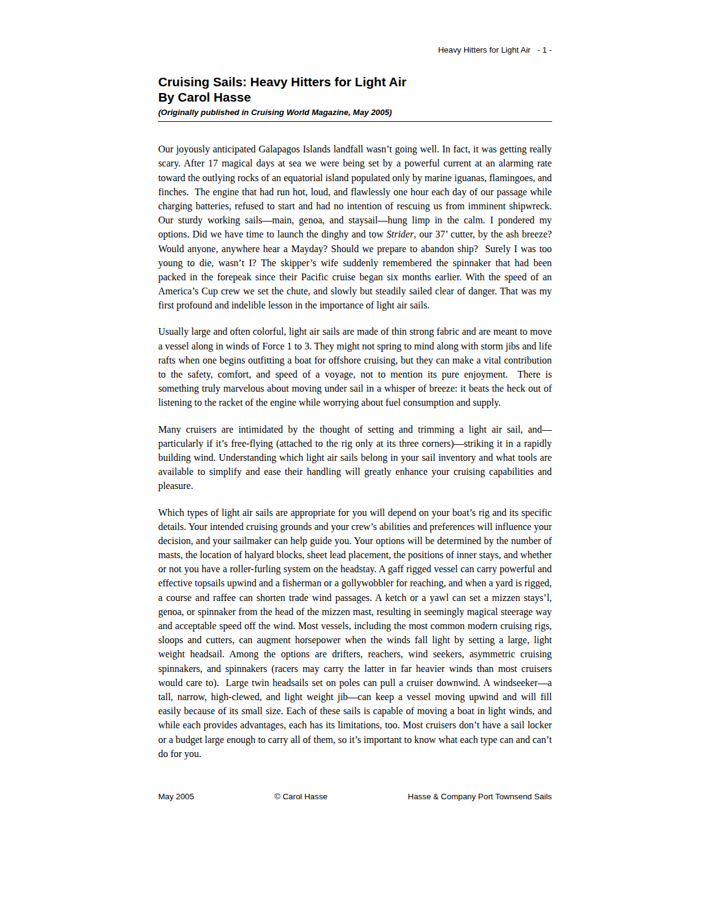Heavy Hitters for Light Air - 1 -
Cruising Sails: Heavy Hitters for Light Air
By Carol Hasse
(Originally published in Cruising World Magazine, May 2005)
Our joyously anticipated Galapagos Islands landfall wasn’t going well. In fact, it was getting really scary. After 17 magical days at sea we were being set by a powerful current at an alarming rate toward the outlying rocks of an equatorial island populated only by marine iguanas, flamingoes, and finches. The engine that had run hot, loud, and flawlessly one hour each day of our passage while charging batteries, refused to start and had no intention of rescuing us from imminent shipwreck. Our sturdy working sails—main, genoa, and staysail—hung limp in the calm. I pondered my options. Did we have time to launch the dinghy and tow Strider, our 37’ cutter, by the ash breeze? Would anyone, anywhere hear a Mayday? Should we prepare to abandon ship? Surely I was too young to die, wasn’t I? The skipper’s wife suddenly remembered the spinnaker that had been packed in the forepeak since their Pacific cruise began six months earlier. With the speed of an America’s Cup crew we set the chute, and slowly but steadily sailed clear of danger. That was my first profound and indelible lesson in the importance of light air sails.
Usually large and often colorful, light air sails are made of thin strong fabric and are meant to move a vessel along in winds of Force 1 to 3. They might not spring to mind along with storm jibs and life rafts when one begins outfitting a boat for offshore cruising, but they can make a vital contribution to the safety, comfort, and speed of a voyage, not to mention its pure enjoyment. There is something truly marvelous about moving under sail in a whisper of breeze: it beats the heck out of listening to the racket of the engine while worrying about fuel consumption and supply.
Many cruisers are intimidated by the thought of setting and trimming a light air sail, and—particularly if it’s free-flying (attached to the rig only at its three corners)—striking it in a rapidly building wind. Understanding which light air sails belong in your sail inventory and what tools are available to simplify and ease their handling will greatly enhance your cruising capabilities and pleasure.
Which types of light air sails are appropriate for you will depend on your boat’s rig and its specific details. Your intended cruising grounds and your crew’s abilities and preferences will influence your decision, and your sailmaker can help guide you. Your options will be determined by the number of masts, the location of halyard blocks, sheet lead placement, the positions of inner stays, and whether or not you have a roller-furling system on the headstay. A gaff rigged vessel can carry powerful and effective topsails upwind and a fisherman or a gollywobbler for reaching, and when a yard is rigged, a course and raffee can shorten trade wind passages. A ketch or a yawl can set a mizzen stays’l, genoa, or spinnaker from the head of the mizzen mast, resulting in seemingly magical steerage way and acceptable speed off the wind. Most vessels, including the most common modern cruising rigs, sloops and cutters, can augment horsepower when the winds fall light by setting a large, light weight headsail. Among the options are drifters, reachers, wind seekers, asymmetric cruising spinnakers, and spinnakers (racers may carry the latter in far heavier winds than most cruisers would care to). Large twin headsails set on poles can pull a cruiser downwind. A windseeker—a tall, narrow, high-clewed, and light weight jib—can keep a vessel moving upwind and will fill easily because of its small size. Each of these sails is capable of moving a boat in light winds, and while each provides advantages, each has its limitations, too. Most cruisers don’t have a sail locker or a budget large enough to carry all of them, so it’s important to know what each type can and can’t do for you.
May 2005
© Carol Hasse
Hasse & Company Port Townsend Sails